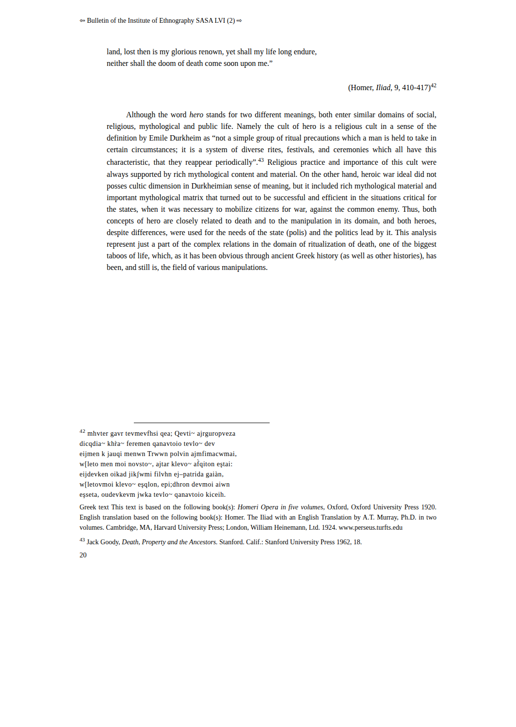⇦ Bulletin of the Institute of Ethnography SASA LVI (2) ⇨
land, lost then is my glorious renown, yet shall my life long endure,
neither shall the doom of death come soon upon me.”
(Homer, Iliad, 9, 410-417)42
Although the word hero stands for two different meanings, both enter similar domains of social, religious, mythological and public life. Namely the cult of hero is a religious cult in a sense of the definition by Emile Durkheim as “not a simple group of ritual precautions which a man is held to take in certain circumstances; it is a system of diverse rites, festivals, and ceremonies which all have this characteristic, that they reappear periodically”.43 Religious practice and importance of this cult were always supported by rich mythological content and material. On the other hand, heroic war ideal did not posses cultic dimension in Durkheimian sense of meaning, but it included rich mythological material and important mythological matrix that turned out to be successful and efficient in the situations critical for the states, when it was necessary to mobilize citizens for war, against the common enemy. Thus, both concepts of hero are closely related to death and to the manipulation in its domain, and both heroes, despite differences, were used for the needs of the state (polis) and the politics lead by it. This analysis represent just a part of the complex relations in the domain of ritualization of death, one of the biggest taboos of life, which, as it has been obvious through ancient Greek history (as well as other histories), has been, and still is, the field of various manipulations.
42 mhvter gavr tevmevfhsi qea; Qevti~ ajrguropveza dicqdia~ khr̀a~ feremen qanavtoio tevlo~ dev eijmen k jauqi menwn Trwwn polvin ajmfimacwmai, w[leto men moi novsto~, ajtar klevo~ af̀qiton eştai: eijdevken oikad jikʃwmi filvhn ej–patrida gaiàn, w[letovmoi klevo~ eşqlon, epi;dhron devmoi aiwn eşseta, oudevkevm jwka tevlo~ qanavtoio kiceih.
Greek text This text is based on the following book(s): Homeri Opera in five volumes, Oxford, Oxford University Press 1920. English translation based on the following book(s): Homer. The Iliad with an English Translation by A.T. Murray, Ph.D. in two volumes. Cambridge, MA, Harvard University Press; London, William Heinemann, Ltd. 1924. www.perseus.turfts.edu
43 Jack Goody, Death, Property and the Ancestors. Stanford. Calif.: Stanford University Press 1962, 18.
20